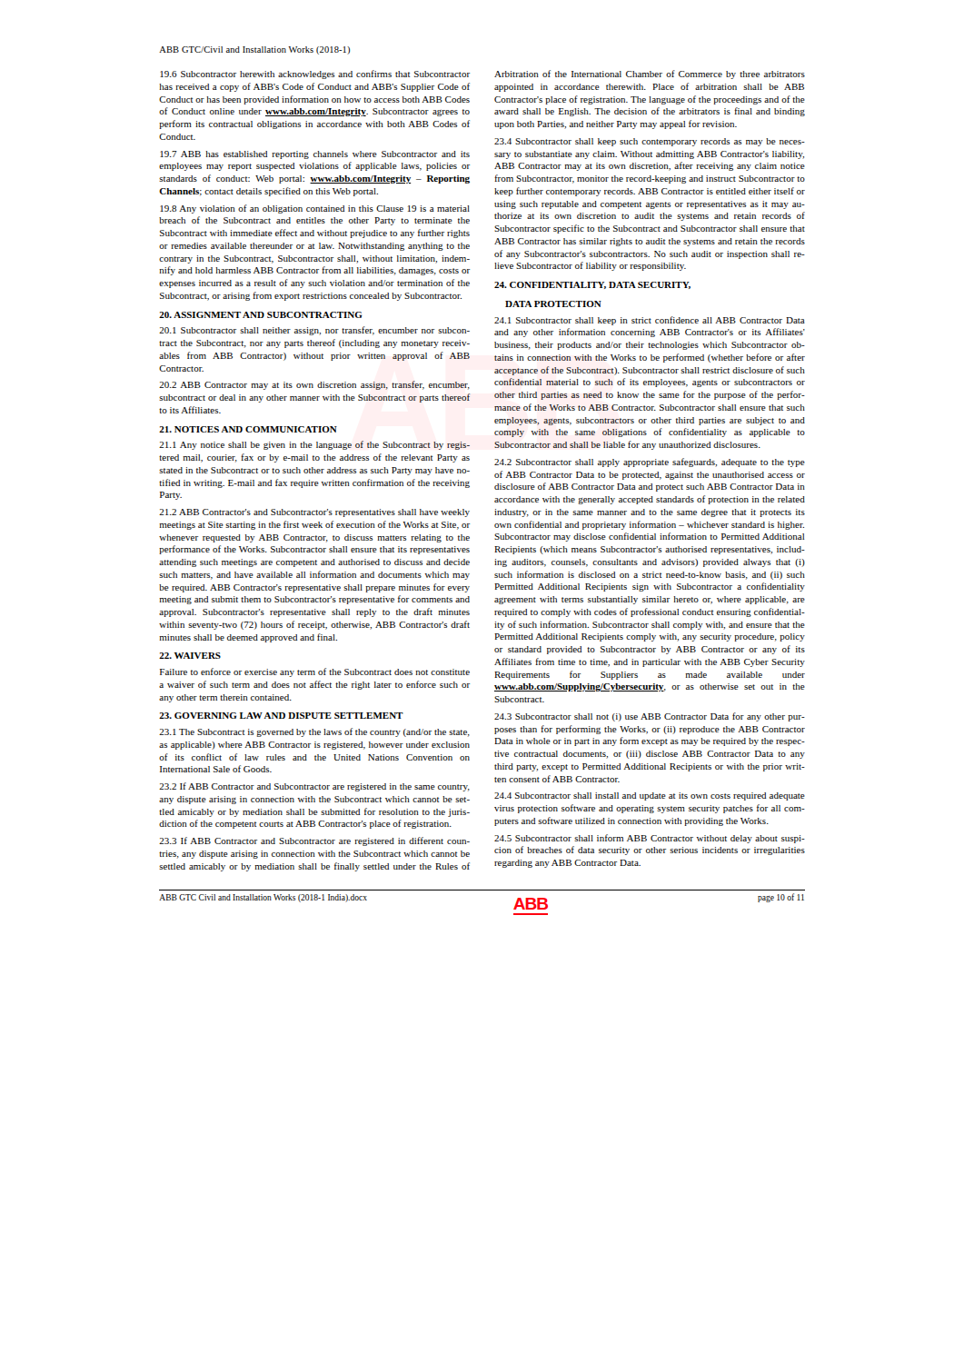ABB
ABB GTC/Civil and Installation Works (2018-1)
19.6 Subcontractor herewith acknowledges and confirms that Subcontractor has received a copy of ABB's Code of Conduct and ABB's Supplier Code of Conduct or has been provided information on how to access both ABB Codes of Conduct online under www.abb.com/Integrity. Subcontractor agrees to perform its contractual obligations in accordance with both ABB Codes of Conduct.
19.7 ABB has established reporting channels where Subcontractor and its employees may report suspected violations of applicable laws, policies or standards of conduct: Web portal: www.abb.com/Integrity – Reporting Channels; contact details specified on this Web portal.
19.8 Any violation of an obligation contained in this Clause 19 is a material breach of the Subcontract and entitles the other Party to terminate the Subcontract with immediate effect and without prejudice to any further rights or remedies available thereunder or at law. Notwithstanding anything to the contrary in the Subcontract, Subcontractor shall, without limitation, indemnify and hold harmless ABB Contractor from all liabilities, damages, costs or expenses incurred as a result of any such violation and/or termination of the Subcontract, or arising from export restrictions concealed by Subcontractor.
20. Assignment and Subcontracting
20.1 Subcontractor shall neither assign, nor transfer, encumber nor subcontract the Subcontract, nor any parts thereof (including any monetary receivables from ABB Contractor) without prior written approval of ABB Contractor.
20.2 ABB Contractor may at its own discretion assign, transfer, encumber, subcontract or deal in any other manner with the Subcontract or parts thereof to its Affiliates.
21. Notices and Communication
21.1 Any notice shall be given in the language of the Subcontract by registered mail, courier, fax or by e-mail to the address of the relevant Party as stated in the Subcontract or to such other address as such Party may have notified in writing. E-mail and fax require written confirmation of the receiving Party.
21.2 ABB Contractor's and Subcontractor's representatives shall have weekly meetings at Site starting in the first week of execution of the Works at Site, or whenever requested by ABB Contractor, to discuss matters relating to the performance of the Works. Subcontractor shall ensure that its representatives attending such meetings are competent and authorised to discuss and decide such matters, and have available all information and documents which may be required. ABB Contractor's representative shall prepare minutes for every meeting and submit them to Subcontractor's representative for comments and approval. Subcontractor's representative shall reply to the draft minutes within seventy-two (72) hours of receipt, otherwise, ABB Contractor's draft minutes shall be deemed approved and final.
22. Waivers
Failure to enforce or exercise any term of the Subcontract does not constitute a waiver of such term and does not affect the right later to enforce such or any other term therein contained.
23. Governing Law and Dispute Settlement
23.1 The Subcontract is governed by the laws of the country (and/or the state, as applicable) where ABB Contractor is registered, however under exclusion of its conflict of law rules and the United Nations Convention on International Sale of Goods.
23.2 If ABB Contractor and Subcontractor are registered in the same country, any dispute arising in connection with the Subcontract which cannot be settled amicably or by mediation shall be submitted for resolution to the jurisdiction of the competent courts at ABB Contractor's place of registration.
23.3 If ABB Contractor and Subcontractor are registered in different countries, any dispute arising in connection with the Subcontract which cannot be settled amicably or by mediation shall be finally settled under the Rules of Arbitration of the International Chamber of Commerce by three arbitrators appointed in accordance therewith. Place of arbitration shall be ABB Contractor's place of registration. The language of the proceedings and of the award shall be English. The decision of the arbitrators is final and binding upon both Parties, and neither Party may appeal for revision.
23.4 Subcontractor shall keep such contemporary records as may be necessary to substantiate any claim. Without admitting ABB Contractor's liability, ABB Contractor may at its own discretion, after receiving any claim notice from Subcontractor, monitor the record-keeping and instruct Subcontractor to keep further contemporary records. ABB Contractor is entitled either itself or using such reputable and competent agents or representatives as it may authorize at its own discretion to audit the systems and retain records of Subcontractor specific to the Subcontract and Subcontractor shall ensure that ABB Contractor has similar rights to audit the systems and retain the records of any Subcontractor's subcontractors. No such audit or inspection shall relieve Subcontractor of liability or responsibility.
24. Confidentiality, Data Security,
Data Protection
24.1 Subcontractor shall keep in strict confidence all ABB Contractor Data and any other information concerning ABB Contractor's or its Affiliates' business, their products and/or their technologies which Subcontractor obtains in connection with the Works to be performed (whether before or after acceptance of the Subcontract). Subcontractor shall restrict disclosure of such confidential material to such of its employees, agents or subcontractors or other third parties as need to know the same for the purpose of the performance of the Works to ABB Contractor. Subcontractor shall ensure that such employees, agents, subcontractors or other third parties are subject to and comply with the same obligations of confidentiality as applicable to Subcontractor and shall be liable for any unauthorized disclosures.
24.2 Subcontractor shall apply appropriate safeguards, adequate to the type of ABB Contractor Data to be protected, against the unauthorised access or disclosure of ABB Contractor Data and protect such ABB Contractor Data in accordance with the generally accepted standards of protection in the related industry, or in the same manner and to the same degree that it protects its own confidential and proprietary information – whichever standard is higher. Subcontractor may disclose confidential information to Permitted Additional Recipients (which means Subcontractor's authorised representatives, including auditors, counsels, consultants and advisors) provided always that (i) such information is disclosed on a strict need-to-know basis, and (ii) such Permitted Additional Recipients sign with Subcontractor a confidentiality agreement with terms substantially similar hereto or, where applicable, are required to comply with codes of professional conduct ensuring confidentiality of such information. Subcontractor shall comply with, and ensure that the Permitted Additional Recipients comply with, any security procedure, policy or standard provided to Subcontractor by ABB Contractor or any of its Affiliates from time to time, and in particular with the ABB Cyber Security Requirements for Suppliers as made available under www.abb.com/Supplying/Cybersecurity, or as otherwise set out in the Subcontract.
24.3 Subcontractor shall not (i) use ABB Contractor Data for any other purposes than for performing the Works, or (ii) reproduce the ABB Contractor Data in whole or in part in any form except as may be required by the respective contractual documents, or (iii) disclose ABB Contractor Data to any third party, except to Permitted Additional Recipients or with the prior written consent of ABB Contractor.
24.4 Subcontractor shall install and update at its own costs required adequate virus protection software and operating system security patches for all computers and software utilized in connection with providing the Works.
24.5 Subcontractor shall inform ABB Contractor without delay about suspicion of breaches of data security or other serious incidents or irregularities regarding any ABB Contractor Data.
ABB GTC Civil and Installation Works (2018-1 India).docx
ABB
page 10 of 11